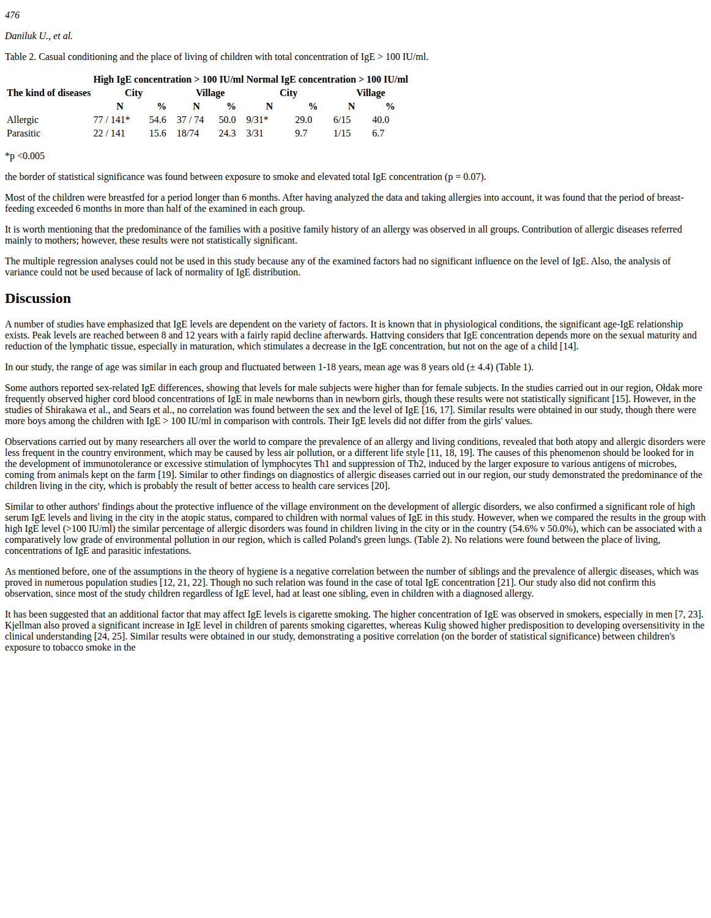476
Daniluk U., et al.
Table 2. Casual conditioning and the place of living of children with total concentration of IgE > 100 IU/ml.
| The kind of diseases | High IgE concentration > 100 IU/ml | Normal IgE concentration > 100 IU/ml |
| --- | --- | --- |
| City | Village | City | Village |
| N | % | N | % | N | % | N | % |
| Allergic | 77 / 141* | 54.6 | 37 / 74 | 50.0 | 9/31* | 29.0 | 6/15 | 40.0 |
| Parasitic | 22 / 141 | 15.6 | 18/74 | 24.3 | 3/31 | 9.7 | 1/15 | 6.7 |
*p <0.005
the border of statistical significance was found between exposure to smoke and elevated total IgE concentration (p = 0.07).
Most of the children were breastfed for a period longer than 6 months. After having analyzed the data and taking allergies into account, it was found that the period of breast-feeding exceeded 6 months in more than half of the examined in each group.
It is worth mentioning that the predominance of the families with a positive family history of an allergy was observed in all groups. Contribution of allergic diseases referred mainly to mothers; however, these results were not statistically significant.
The multiple regression analyses could not be used in this study because any of the examined factors had no significant influence on the level of IgE. Also, the analysis of variance could not be used because of lack of normality of IgE distribution.
Discussion
A number of studies have emphasized that IgE levels are dependent on the variety of factors. It is known that in physiological conditions, the significant age-IgE relationship exists. Peak levels are reached between 8 and 12 years with a fairly rapid decline afterwards. Hattving considers that IgE concentration depends more on the sexual maturity and reduction of the lymphatic tissue, especially in maturation, which stimulates a decrease in the IgE concentration, but not on the age of a child [14].
In our study, the range of age was similar in each group and fluctuated between 1-18 years, mean age was 8 years old (± 4.4) (Table 1).
Some authors reported sex-related IgE differences, showing that levels for male subjects were higher than for female subjects. In the studies carried out in our region, Ołdak more frequently observed higher cord blood concentrations of IgE in male newborns than in newborn girls, though these results were not statistically significant [15]. However, in the studies of Shirakawa et al., and Sears et al., no correlation was found between the sex and the level of IgE [16, 17]. Similar results were obtained in our study, though there were more boys among the children with IgE > 100 IU/ml in comparison with controls. Their IgE levels did not differ from the girls' values.
Observations carried out by many researchers all over the world to compare the prevalence of an allergy and living conditions, revealed that both atopy and allergic disorders were less frequent in the country environment, which may be caused by less air pollution, or a different life style [11, 18, 19]. The causes of this phenomenon should be looked for in the development of immunotolerance or excessive stimulation of lymphocytes Th1 and suppression of Th2, induced by the larger exposure to various antigens of microbes, coming from animals kept on the farm [19]. Similar to other findings on diagnostics of allergic diseases carried out in our region, our study demonstrated the predominance of the children living in the city, which is probably the result of better access to health care services [20].
Similar to other authors' findings about the protective influence of the village environment on the development of allergic disorders, we also confirmed a significant role of high serum IgE levels and living in the city in the atopic status, compared to children with normal values of IgE in this study. However, when we compared the results in the group with high IgE level (>100 IU/ml) the similar percentage of allergic disorders was found in children living in the city or in the country (54.6% v 50.0%), which can be associated with a comparatively low grade of environmental pollution in our region, which is called Poland's green lungs. (Table 2). No relations were found between the place of living, concentrations of IgE and parasitic infestations.
As mentioned before, one of the assumptions in the theory of hygiene is a negative correlation between the number of siblings and the prevalence of allergic diseases, which was proved in numerous population studies [12, 21, 22]. Though no such relation was found in the case of total IgE concentration [21]. Our study also did not confirm this observation, since most of the study children regardless of IgE level, had at least one sibling, even in children with a diagnosed allergy.
It has been suggested that an additional factor that may affect IgE levels is cigarette smoking. The higher concentration of IgE was observed in smokers, especially in men [7, 23]. Kjellman also proved a significant increase in IgE level in children of parents smoking cigarettes, whereas Kulig showed higher predisposition to developing oversensitivity in the clinical understanding [24, 25]. Similar results were obtained in our study, demonstrating a positive correlation (on the border of statistical significance) between children's exposure to tobacco smoke in the